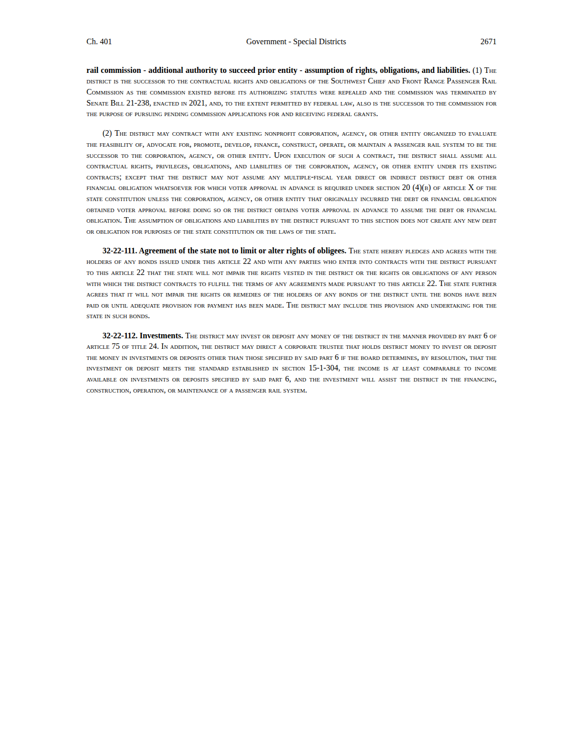Ch. 401 Government - Special Districts 2671
rail commission - additional authority to succeed prior entity - assumption of rights, obligations, and liabilities. (1) The district is the successor to the contractual rights and obligations of the Southwest Chief and Front Range Passenger Rail Commission as the commission existed before its authorizing statutes were repealed and the commission was terminated by Senate Bill 21-238, enacted in 2021, and, to the extent permitted by federal law, also is the successor to the commission for the purpose of pursuing pending commission applications for and receiving federal grants.
(2) The district may contract with any existing nonprofit corporation, agency, or other entity organized to evaluate the feasibility of, advocate for, promote, develop, finance, construct, operate, or maintain a passenger rail system to be the successor to the corporation, agency, or other entity. Upon execution of such a contract, the district shall assume all contractual rights, privileges, obligations, and liabilities of the corporation, agency, or other entity under its existing contracts; except that the district may not assume any multiple-fiscal year direct or indirect district debt or other financial obligation whatsoever for which voter approval in advance is required under section 20 (4)(b) of article X of the state constitution unless the corporation, agency, or other entity that originally incurred the debt or financial obligation obtained voter approval before doing so or the district obtains voter approval in advance to assume the debt or financial obligation. The assumption of obligations and liabilities by the district pursuant to this section does not create any new debt or obligation for purposes of the state constitution or the laws of the state.
32-22-111. Agreement of the state not to limit or alter rights of obligees. The state hereby pledges and agrees with the holders of any bonds issued under this article 22 and with any parties who enter into contracts with the district pursuant to this article 22 that the state will not impair the rights vested in the district or the rights or obligations of any person with which the district contracts to fulfill the terms of any agreements made pursuant to this article 22. The state further agrees that it will not impair the rights or remedies of the holders of any bonds of the district until the bonds have been paid or until adequate provision for payment has been made. The district may include this provision and undertaking for the state in such bonds.
32-22-112. Investments. The district may invest or deposit any money of the district in the manner provided by part 6 of article 75 of title 24. In addition, the district may direct a corporate trustee that holds district money to invest or deposit the money in investments or deposits other than those specified by said part 6 if the board determines, by resolution, that the investment or deposit meets the standard established in section 15-1-304, the income is at least comparable to income available on investments or deposits specified by said part 6, and the investment will assist the district in the financing, construction, operation, or maintenance of a passenger rail system.